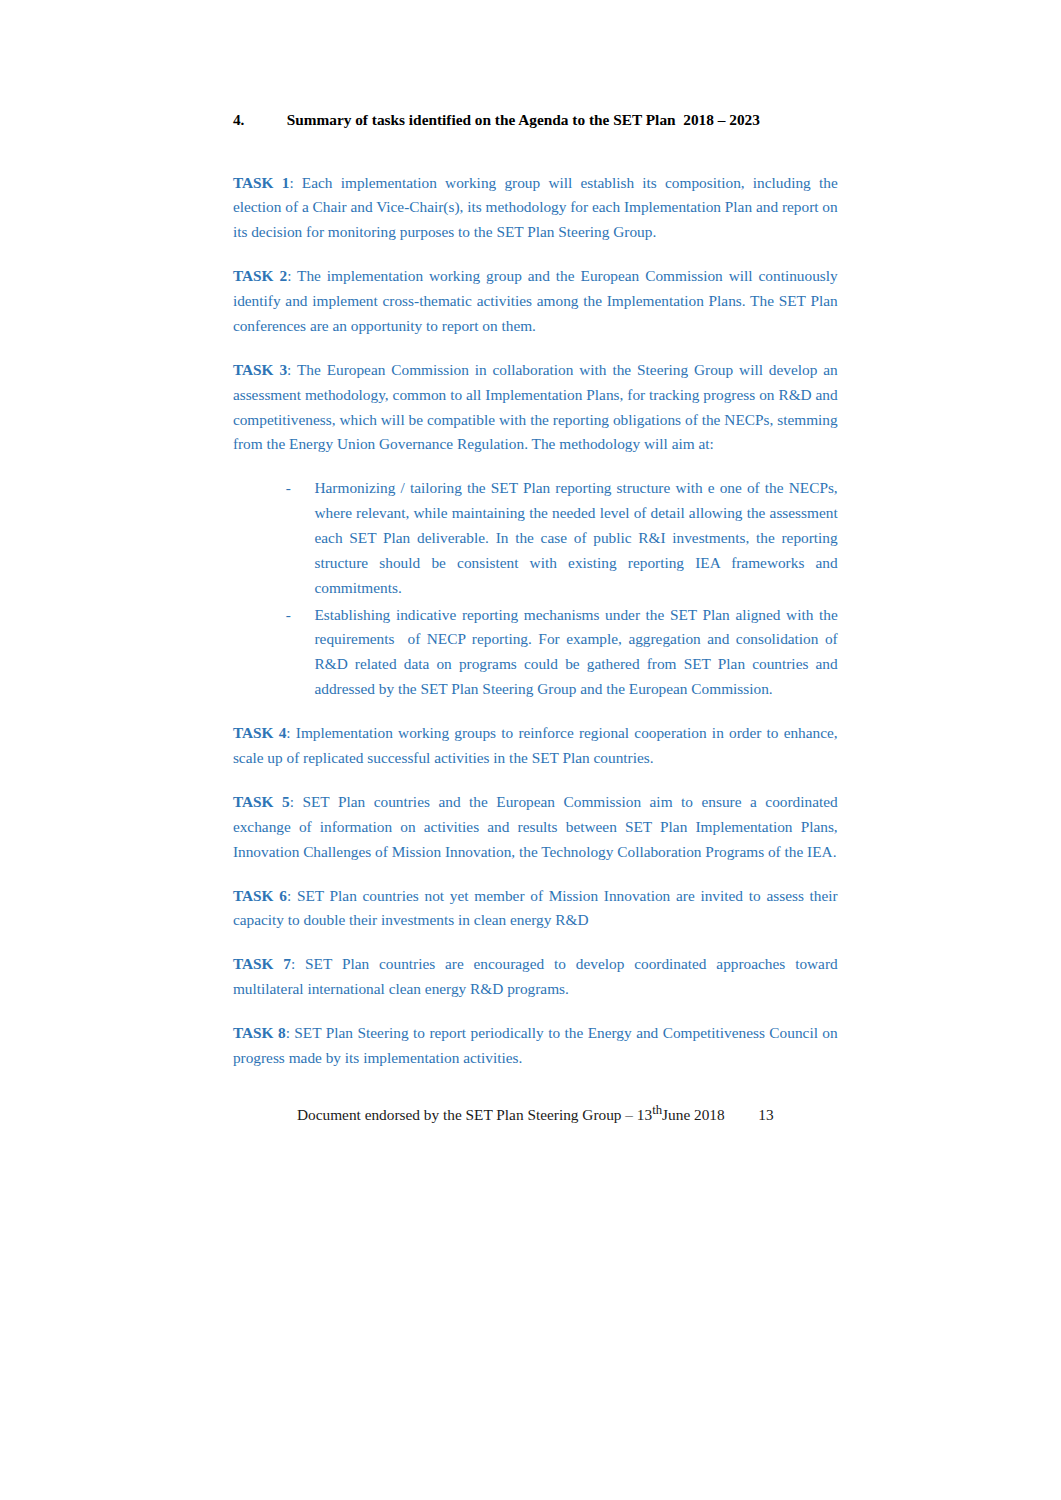4. Summary of tasks identified on the Agenda to the SET Plan 2018 – 2023
TASK 1: Each implementation working group will establish its composition, including the election of a Chair and Vice-Chair(s), its methodology for each Implementation Plan and report on its decision for monitoring purposes to the SET Plan Steering Group.
TASK 2: The implementation working group and the European Commission will continuously identify and implement cross-thematic activities among the Implementation Plans. The SET Plan conferences are an opportunity to report on them.
TASK 3: The European Commission in collaboration with the Steering Group will develop an assessment methodology, common to all Implementation Plans, for tracking progress on R&D and competitiveness, which will be compatible with the reporting obligations of the NECPs, stemming from the Energy Union Governance Regulation. The methodology will aim at:
Harmonizing / tailoring the SET Plan reporting structure with e one of the NECPs, where relevant, while maintaining the needed level of detail allowing the assessment each SET Plan deliverable. In the case of public R&I investments, the reporting structure should be consistent with existing reporting IEA frameworks and commitments.
Establishing indicative reporting mechanisms under the SET Plan aligned with the requirements of NECP reporting. For example, aggregation and consolidation of R&D related data on programs could be gathered from SET Plan countries and addressed by the SET Plan Steering Group and the European Commission.
TASK 4: Implementation working groups to reinforce regional cooperation in order to enhance, scale up of replicated successful activities in the SET Plan countries.
TASK 5: SET Plan countries and the European Commission aim to ensure a coordinated exchange of information on activities and results between SET Plan Implementation Plans, Innovation Challenges of Mission Innovation, the Technology Collaboration Programs of the IEA.
TASK 6: SET Plan countries not yet member of Mission Innovation are invited to assess their capacity to double their investments in clean energy R&D
TASK 7: SET Plan countries are encouraged to develop coordinated approaches toward multilateral international clean energy R&D programs.
TASK 8: SET Plan Steering to report periodically to the Energy and Competitiveness Council on progress made by its implementation activities.
Document endorsed by the SET Plan Steering Group – 13thJune 201813